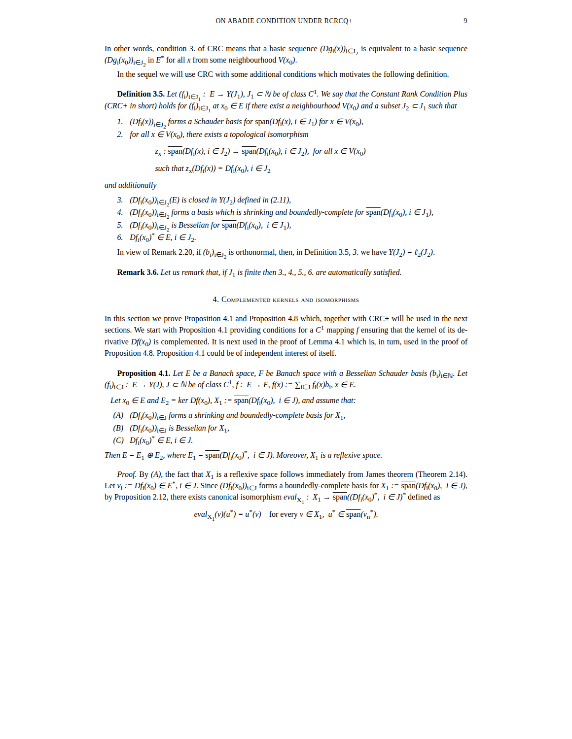ON ABADIE CONDITION UNDER RCRCQ+ 9
In other words, condition 3. of CRC means that a basic sequence (Dgi(x))i∈J2 is equivalent to a basic sequence (Dgi(x0))i∈J2 in E* for all x from some neighbourhood V(x0).
In the sequel we will use CRC with some additional conditions which motivates the following definition.
Definition 3.5. Let (fi)i∈J1 : E → Y(J1), J1 ⊂ ℕ be of class C1. We say that the Constant Rank Condition Plus (CRC+ in short) holds for (fi)i∈J1 at x0 ∈ E if there exist a neighbourhood V(x0) and a subset J2 ⊂ J1 such that
(Dfi(x))i∈J2 forms a Schauder basis for span(Dfi(x), i ∈ J1) for x ∈ V(x0),
for all x ∈ V(x0), there exists a topological isomorphism
zx : span(Dfi(x), i ∈ J2) → span(Dfi(x0), i ∈ J2), for all x ∈ V(x0)
such that zx(Dfi(x)) = Dfi(x0), i ∈ J2
and additionally
(Dfi(x0))i∈J2(E) is closed in Y(J2) defined in (2.11),
(Dfi(x0))i∈J2 forms a basis which is shrinking and boundedly-complete for span(Dfi(x0), i ∈ J1),
(Dfi(x0))i∈J2 is Besselian for span(Dfi(x0), i ∈ J1),
Dfi(x0)* ∈ E, i ∈ J2.
In view of Remark 2.20, if (bi)i∈J2 is orthonormal, then, in Definition 3.5, 3. we have Y(J2) = ℓ2(J2).
Remark 3.6. Let us remark that, if J1 is finite then 3., 4., 5., 6. are automatically satisfied.
4. Complemented kernels and isomorphisms
In this section we prove Proposition 4.1 and Proposition 4.8 which, together with CRC+ will be used in the next sections. We start with Proposition 4.1 providing conditions for a C1 mapping f ensuring that the kernel of its derivative Df(x0) is complemented. It is next used in the proof of Lemma 4.1 which is, in turn, used in the proof of Proposition 4.8. Proposition 4.1 could be of independent interest of itself.
Proposition 4.1. Let E be a Banach space, F be Banach space with a Besselian Schauder basis (bi)i∈ℕ. Let (fi)i∈J : E → Y(J), J ⊂ ℕ be of class C1, f : E → F, f(x) := ∑i∈J fi(x)bi, x ∈ E.
Let x0 ∈ E and E2 = ker Df(x0), X1 := span(Dfi(x0), i ∈ J), and assume that:
(Dfi(x0))i∈J forms a shrinking and boundedly-complete basis for X1,
(Dfi(x0))i∈J is Besselian for X1,
Dfi(x0)* ∈ E, i ∈ J.
Then E = E1 ⊕ E2, where E1 = span(Dfi(x0)*, i ∈ J). Moreover, X1 is a reflexive space.
Proof. By (A), the fact that X1 is a reflexive space follows immediately from James theorem (Theorem 2.14). Let vi := Dfi(x0) ∈ E*, i ∈ J. Since (Dfi(x0))i∈J forms a boundedly-complete basis for X1 := span(Dfi(x0), i ∈ J), by Proposition 2.12, there exists canonical isomorphism evalX1 : X1 → span((Dfi(x0)*, i ∈ J)* defined as
evalX1(v)(u*) = u*(v) for every v ∈ X1, u* ∈ span(vn*).